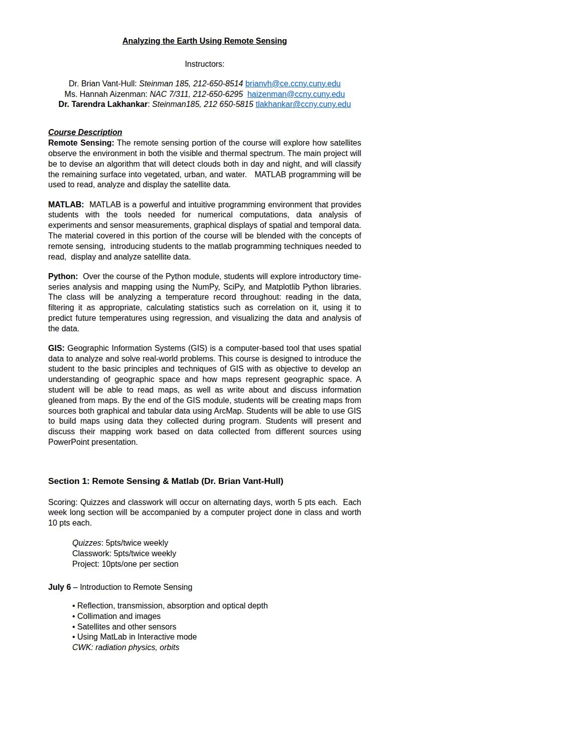Analyzing the Earth Using Remote Sensing
Instructors:
Dr. Brian Vant-Hull: Steinman 185, 212-650-8514 brianvh@ce.ccny.cuny.edu
Ms. Hannah Aizenman: NAC 7/311, 212-650-6295 haizenman@ccny.cuny.edu
Dr. Tarendra Lakhankar: Steinman185, 212 650-5815 tlakhankar@ccny.cuny.edu
Course Description
Remote Sensing: The remote sensing portion of the course will explore how satellites observe the environment in both the visible and thermal spectrum. The main project will be to devise an algorithm that will detect clouds both in day and night, and will classify the remaining surface into vegetated, urban, and water. MATLAB programming will be used to read, analyze and display the satellite data.
MATLAB: MATLAB is a powerful and intuitive programming environment that provides students with the tools needed for numerical computations, data analysis of experiments and sensor measurements, graphical displays of spatial and temporal data. The material covered in this portion of the course will be blended with the concepts of remote sensing, introducing students to the matlab programming techniques needed to read, display and analyze satellite data.
Python: Over the course of the Python module, students will explore introductory time-series analysis and mapping using the NumPy, SciPy, and Matplotlib Python libraries. The class will be analyzing a temperature record throughout: reading in the data, filtering it as appropriate, calculating statistics such as correlation on it, using it to predict future temperatures using regression, and visualizing the data and analysis of the data.
GIS: Geographic Information Systems (GIS) is a computer-based tool that uses spatial data to analyze and solve real-world problems. This course is designed to introduce the student to the basic principles and techniques of GIS with as objective to develop an understanding of geographic space and how maps represent geographic space. A student will be able to read maps, as well as write about and discuss information gleaned from maps. By the end of the GIS module, students will be creating maps from sources both graphical and tabular data using ArcMap. Students will be able to use GIS to build maps using data they collected during program. Students will present and discuss their mapping work based on data collected from different sources using PowerPoint presentation.
Section 1: Remote Sensing & Matlab (Dr. Brian Vant-Hull)
Scoring: Quizzes and classwork will occur on alternating days, worth 5 pts each. Each week long section will be accompanied by a computer project done in class and worth 10 pts each.
Quizzes: 5pts/twice weekly
Classwork: 5pts/twice weekly
Project: 10pts/one per section
July 6 – Introduction to Remote Sensing
Reflection, transmission, absorption and optical depth
Collimation and images
Satellites and other sensors
Using MatLab in Interactive mode
CWK: radiation physics, orbits